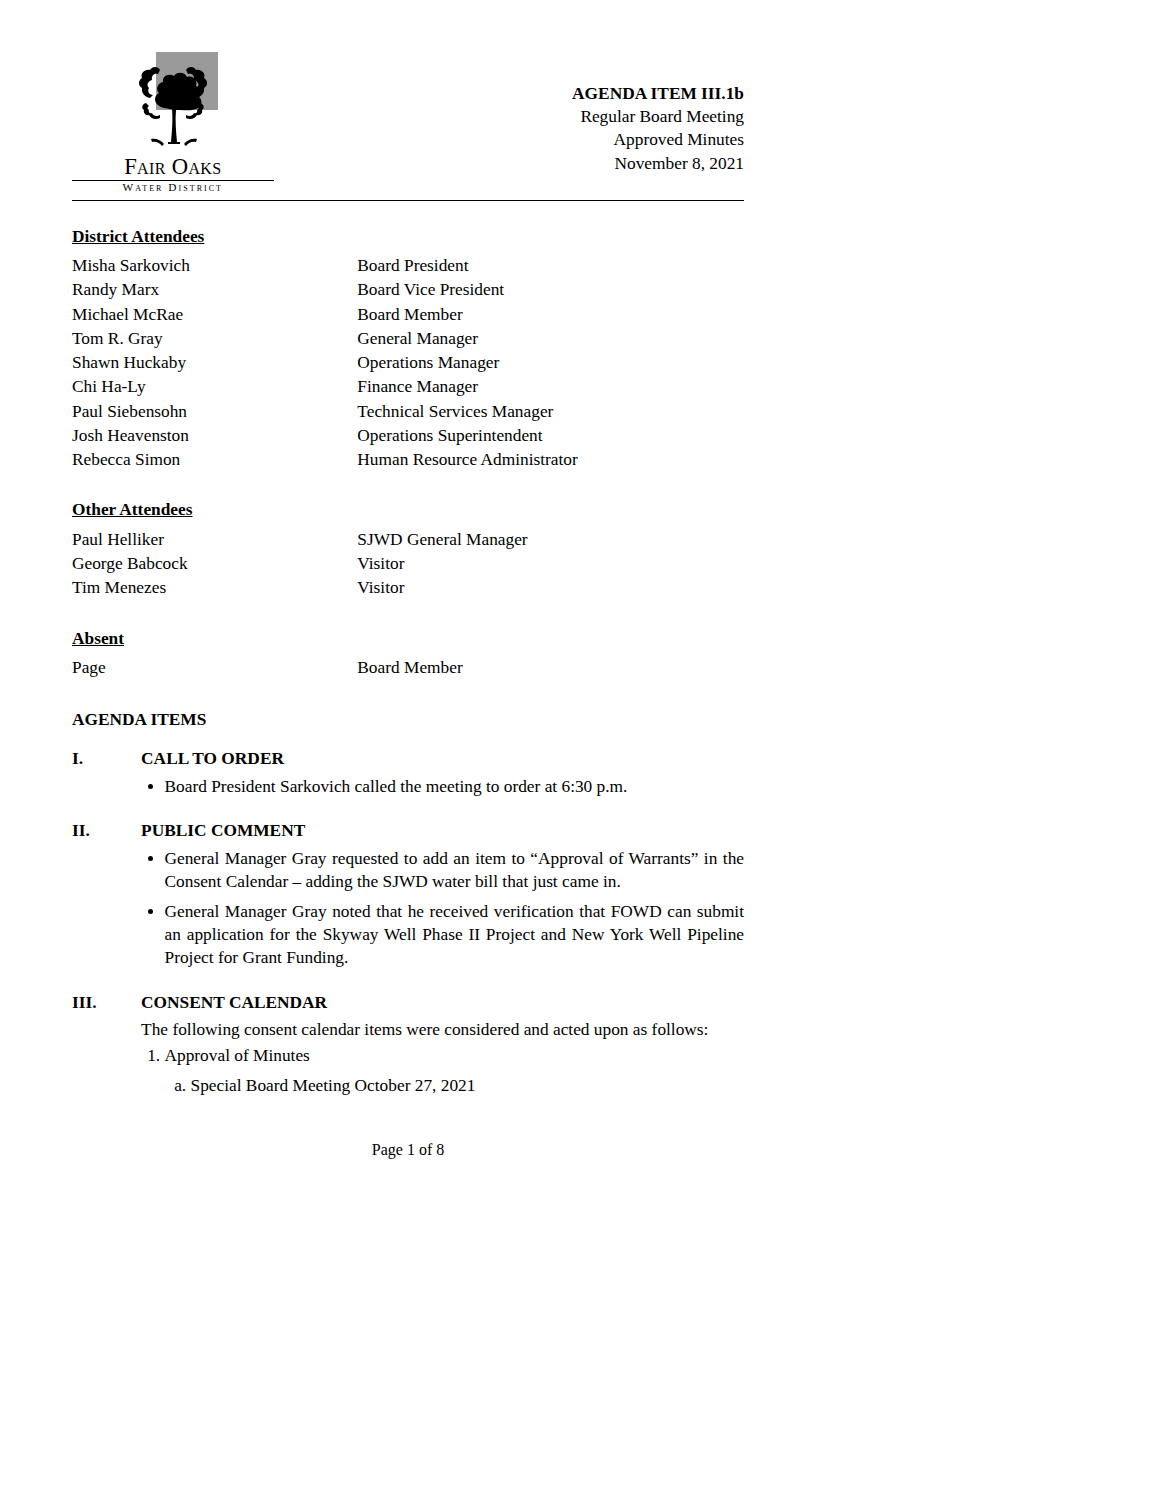Fair Oaks
Water District
AGENDA ITEM III.1b
Regular Board Meeting
Approved Minutes
November 8, 2021
District Attendees
| Misha Sarkovich | Board President |
| Randy Marx | Board Vice President |
| Michael McRae | Board Member |
| Tom R. Gray | General Manager |
| Shawn Huckaby | Operations Manager |
| Chi Ha-Ly | Finance Manager |
| Paul Siebensohn | Technical Services Manager |
| Josh Heavenston | Operations Superintendent |
| Rebecca Simon | Human Resource Administrator |
Other Attendees
| Paul Helliker | SJWD General Manager |
| George Babcock | Visitor |
| Tim Menezes | Visitor |
Absent
| Page | Board Member |
AGENDA ITEMS
I. Call to Order
Board President Sarkovich called the meeting to order at 6:30 p.m.
II. Public Comment
General Manager Gray requested to add an item to “Approval of Warrants” in the Consent Calendar – adding the SJWD water bill that just came in.
General Manager Gray noted that he received verification that FOWD can submit an application for the Skyway Well Phase II Project and New York Well Pipeline Project for Grant Funding.
III. Consent Calendar
The following consent calendar items were considered and acted upon as follows:
Approval of Minutes
Special Board Meeting October 27, 2021
Page 1 of 8